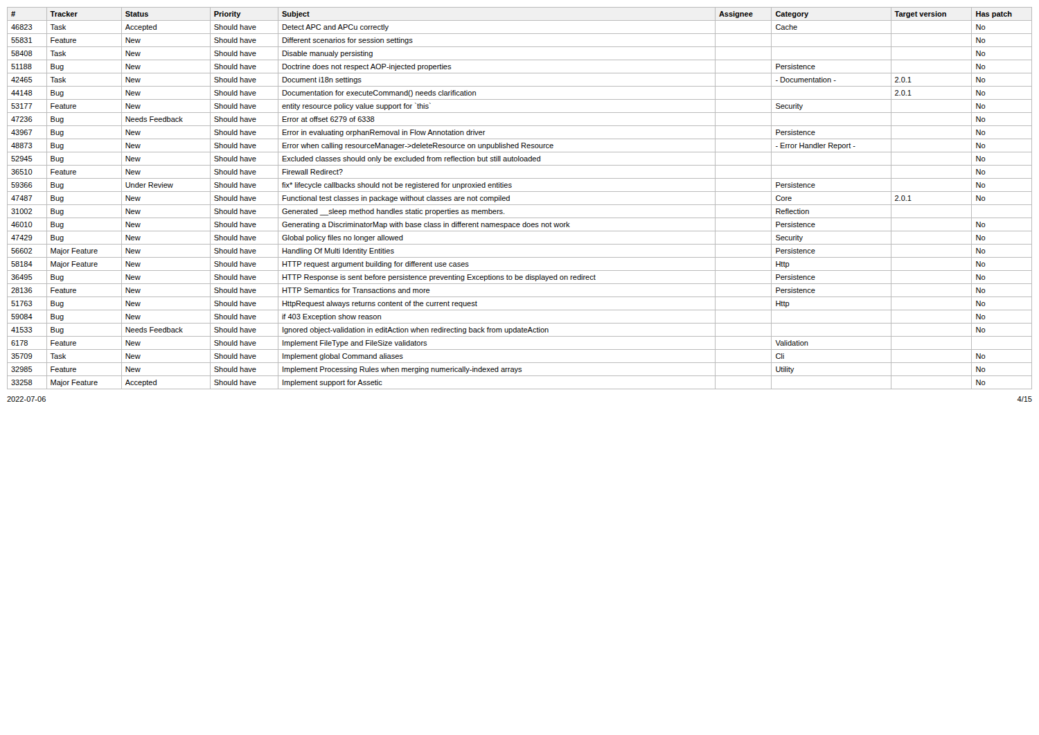| # | Tracker | Status | Priority | Subject | Assignee | Category | Target version | Has patch |
| --- | --- | --- | --- | --- | --- | --- | --- | --- |
| 46823 | Task | Accepted | Should have | Detect APC and APCu correctly | | Cache | | No |
| 55831 | Feature | New | Should have | Different scenarios for session settings | | | | No |
| 58408 | Task | New | Should have | Disable manualy persisting | | | | No |
| 51188 | Bug | New | Should have | Doctrine does not respect AOP-injected properties | | Persistence | | No |
| 42465 | Task | New | Should have | Document i18n settings | | - Documentation - | 2.0.1 | No |
| 44148 | Bug | New | Should have | Documentation for executeCommand() needs clarification | | | 2.0.1 | No |
| 53177 | Feature | New | Should have | entity resource policy value support for `this` | | Security | | No |
| 47236 | Bug | Needs Feedback | Should have | Error at offset 6279 of 6338 | | | | No |
| 43967 | Bug | New | Should have | Error in evaluating orphanRemoval in Flow Annotation driver | | Persistence | | No |
| 48873 | Bug | New | Should have | Error when calling resourceManager->deleteResource on unpublished Resource | | - Error Handler Report - | | No |
| 52945 | Bug | New | Should have | Excluded classes should only be excluded from reflection but still autoloaded | | | | No |
| 36510 | Feature | New | Should have | Firewall Redirect? | | | | No |
| 59366 | Bug | Under Review | Should have | fix* lifecycle callbacks should not be registered for unproxied entities | | Persistence | | No |
| 47487 | Bug | New | Should have | Functional test classes in package without classes are not compiled | | Core | 2.0.1 | No |
| 31002 | Bug | New | Should have | Generated __sleep method handles static properties as members. | | Reflection | | |
| 46010 | Bug | New | Should have | Generating a DiscriminatorMap with base class in different namespace does not work | | Persistence | | No |
| 47429 | Bug | New | Should have | Global policy files no longer allowed | | Security | | No |
| 56602 | Major Feature | New | Should have | Handling Of Multi Identity Entities | | Persistence | | No |
| 58184 | Major Feature | New | Should have | HTTP request argument building for different use cases | | Http | | No |
| 36495 | Bug | New | Should have | HTTP Response is sent before persistence preventing Exceptions to be displayed on redirect | | Persistence | | No |
| 28136 | Feature | New | Should have | HTTP Semantics for Transactions and more | | Persistence | | No |
| 51763 | Bug | New | Should have | HttpRequest always returns content of the current request | | Http | | No |
| 59084 | Bug | New | Should have | if 403 Exception show reason | | | | No |
| 41533 | Bug | Needs Feedback | Should have | Ignored object-validation in editAction when redirecting back from updateAction | | | | No |
| 6178 | Feature | New | Should have | Implement FileType and FileSize validators | | Validation | | |
| 35709 | Task | New | Should have | Implement global Command aliases | | Cli | | No |
| 32985 | Feature | New | Should have | Implement Processing Rules when merging numerically-indexed arrays | | Utility | | No |
| 33258 | Major Feature | Accepted | Should have | Implement support for Assetic | | | | No |
2022-07-06 4/15